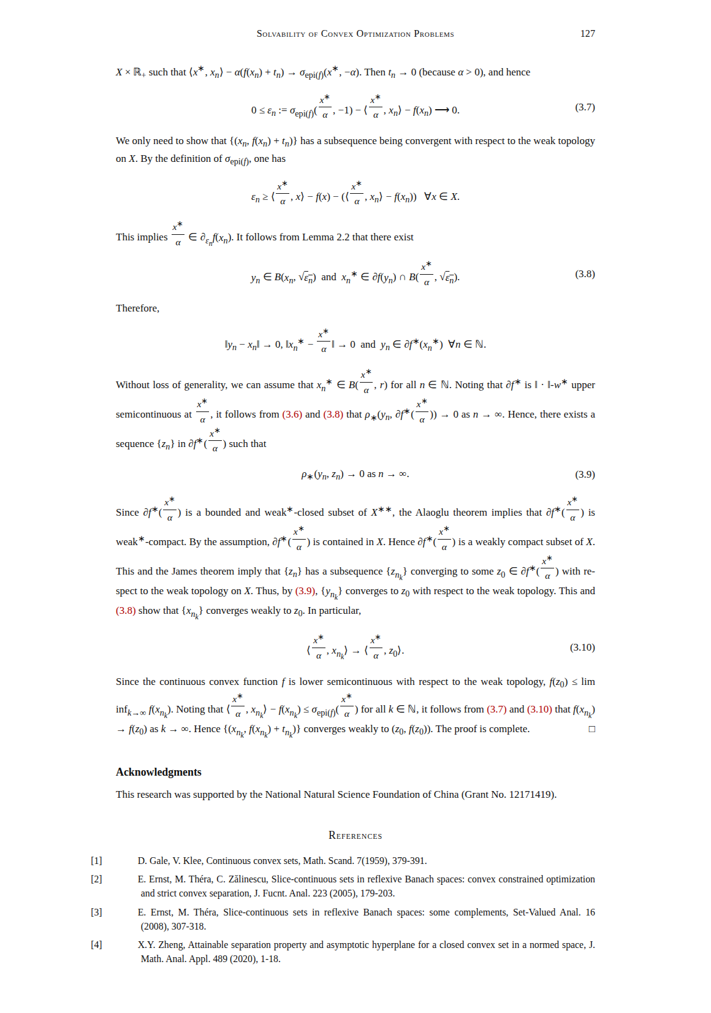Solvability of Convex Optimization Problems 127
X × ℝ+ such that ⟨x∗, xn⟩ − α(f(xn) + tn) → σepi(f)(x∗, −α). Then tn → 0 (because α > 0), and hence
0 ≤ εn := σepi(f)(x∗α, −1) − ⟨x∗α, xn⟩ − f(xn) ⟶ 0. (3.7)
We only need to show that {(xn, f(xn) + tn)} has a subsequence being convergent with respect to the weak topology on X. By the definition of σepi(f), one has
εn ≥ ⟨x∗α, x⟩ − f(x) − (⟨x∗α, xn⟩ − f(xn)) ∀x ∈ X.
This implies x∗α ∈ ∂εnf(xn). It follows from Lemma 2.2 that there exist
yn ∈ B(xn, √εn) and xn∗ ∈ ∂f(yn) ∩ B(x∗α, √εn). (3.8)
Therefore,
‖yn − xn‖ → 0, ‖xn∗ − x∗α‖ → 0 and yn ∈ ∂f∗(xn∗) ∀n ∈ ℕ.
Without loss of generality, we can assume that xn∗ ∈ B(x∗α, r) for all n ∈ ℕ. Noting that ∂f∗ is ‖ · ‖-w∗ upper semicontinuous at x∗α, it follows from (3.6) and (3.8) that ρ∗(yn, ∂f∗(x∗α)) → 0 as n → ∞. Hence, there exists a sequence {zn} in ∂f∗(x∗α) such that
ρ∗(yn, zn) → 0 as n → ∞. (3.9)
Since ∂f∗(x∗α) is a bounded and weak∗-closed subset of X∗∗, the Alaoglu theorem implies that ∂f∗(x∗α) is weak∗-compact. By the assumption, ∂f∗(x∗α) is contained in X. Hence ∂f∗(x∗α) is a weakly compact subset of X. This and the James theorem imply that {zn} has a subsequence {znk} converging to some z0 ∈ ∂f∗(x∗α) with respect to the weak topology on X. Thus, by (3.9), {ynk} converges to z0 with respect to the weak topology. This and (3.8) show that {xnk} converges weakly to z0. In particular,
⟨x∗α, xnk⟩ → ⟨x∗α, z0⟩. (3.10)
Since the continuous convex function f is lower semicontinuous with respect to the weak topology, f(z0) ≤ lim infk→∞ f(xnk). Noting that ⟨x∗α, xnk⟩ − f(xnk) ≤ σepi(f)(x∗α) for all k ∈ ℕ, it follows from (3.7) and (3.10) that f(xnk) → f(z0) as k → ∞. Hence {(xnk, f(xnk) + tnk)} converges weakly to (z0, f(z0)). The proof is complete. □
Acknowledgments
This research was supported by the National Natural Science Foundation of China (Grant No. 12171419).
References
[1] D. Gale, V. Klee, Continuous convex sets, Math. Scand. 7(1959), 379-391.
[2] E. Ernst, M. Théra, C. Zălinescu, Slice-continuous sets in reflexive Banach spaces: convex constrained optimization and strict convex separation, J. Fucnt. Anal. 223 (2005), 179-203.
[3] E. Ernst, M. Théra, Slice-continuous sets in reflexive Banach spaces: some complements, Set-Valued Anal. 16 (2008), 307-318.
[4] X.Y. Zheng, Attainable separation property and asymptotic hyperplane for a closed convex set in a normed space, J. Math. Anal. Appl. 489 (2020), 1-18.